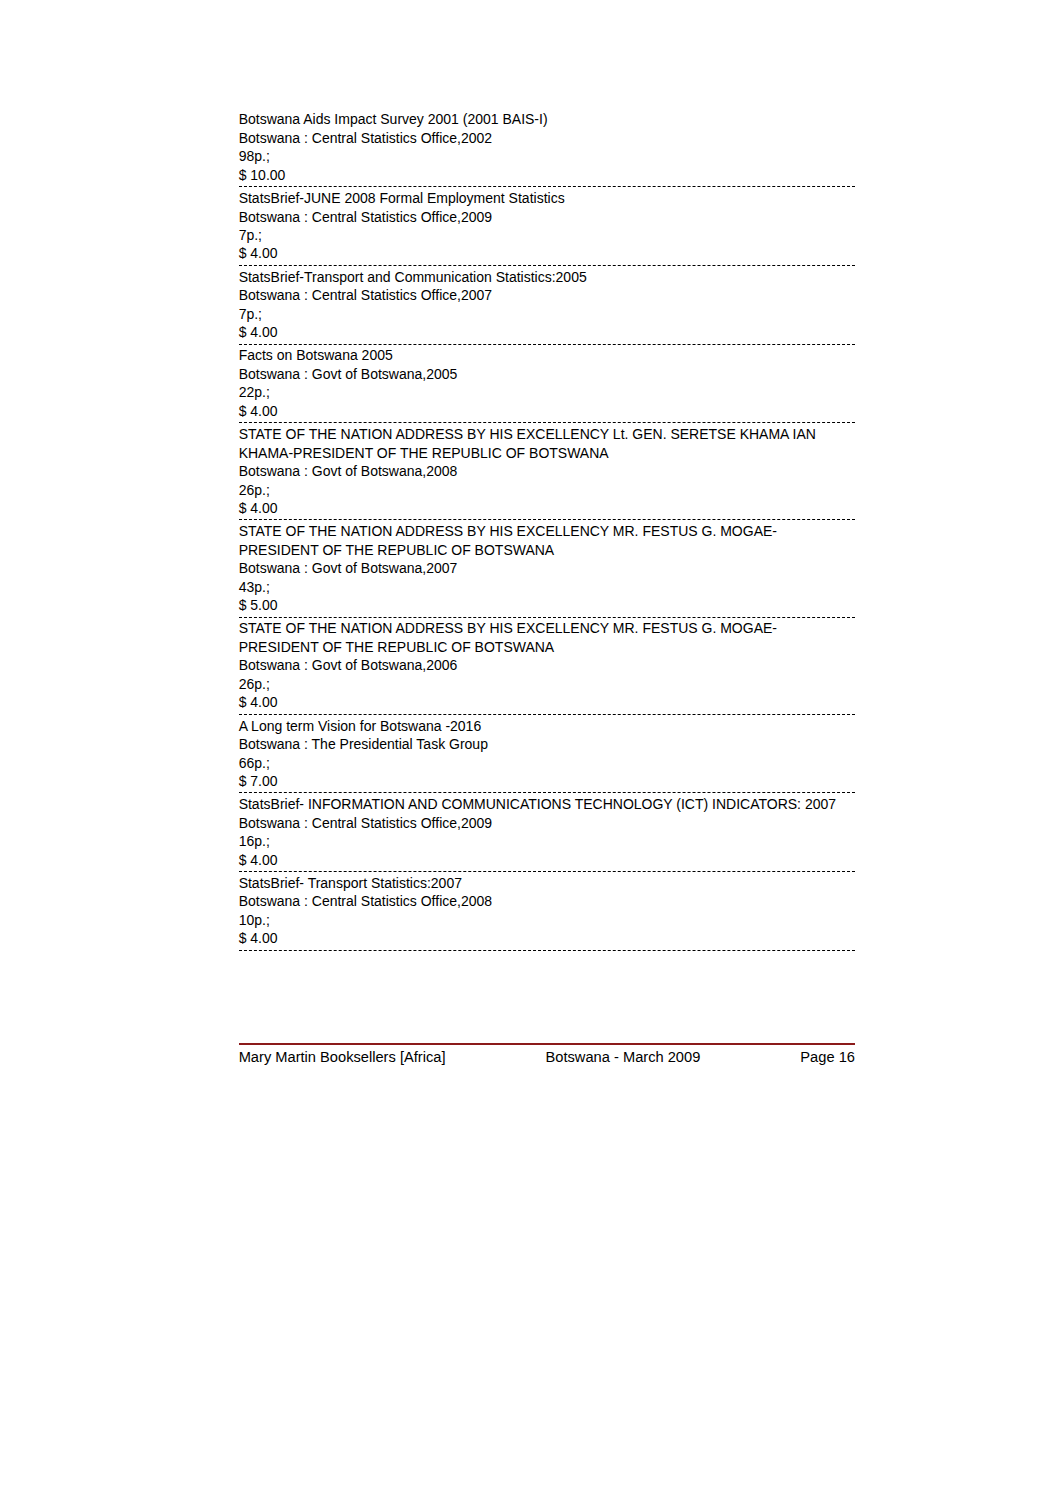Botswana Aids Impact Survey 2001 (2001 BAIS-I)
Botswana : Central Statistics Office,2002
98p.;
$ 10.00
StatsBrief-JUNE 2008 Formal Employment Statistics
Botswana : Central Statistics Office,2009
7p.;
$ 4.00
StatsBrief-Transport and Communication Statistics:2005
Botswana : Central Statistics Office,2007
7p.;
$ 4.00
Facts on Botswana 2005
Botswana : Govt of Botswana,2005
22p.;
$ 4.00
STATE OF THE NATION ADDRESS BY HIS EXCELLENCY Lt. GEN. SERETSE KHAMA IAN KHAMA-PRESIDENT OF THE REPUBLIC OF BOTSWANA
Botswana : Govt of Botswana,2008
26p.;
$ 4.00
STATE OF THE NATION ADDRESS BY HIS EXCELLENCY MR. FESTUS G. MOGAE- PRESIDENT OF THE REPUBLIC OF BOTSWANA
Botswana : Govt of Botswana,2007
43p.;
$ 5.00
STATE OF THE NATION ADDRESS BY HIS EXCELLENCY MR. FESTUS G. MOGAE- PRESIDENT OF THE REPUBLIC OF BOTSWANA
Botswana : Govt of Botswana,2006
26p.;
$ 4.00
A Long term Vision for Botswana -2016
Botswana : The Presidential Task Group
66p.;
$ 7.00
StatsBrief- INFORMATION AND COMMUNICATIONS TECHNOLOGY (ICT) INDICATORS: 2007
Botswana : Central Statistics Office,2009
16p.;
$ 4.00
StatsBrief- Transport Statistics:2007
Botswana : Central Statistics Office,2008
10p.;
$ 4.00
Mary Martin Booksellers [Africa]
Botswana - March 2009
Page 16